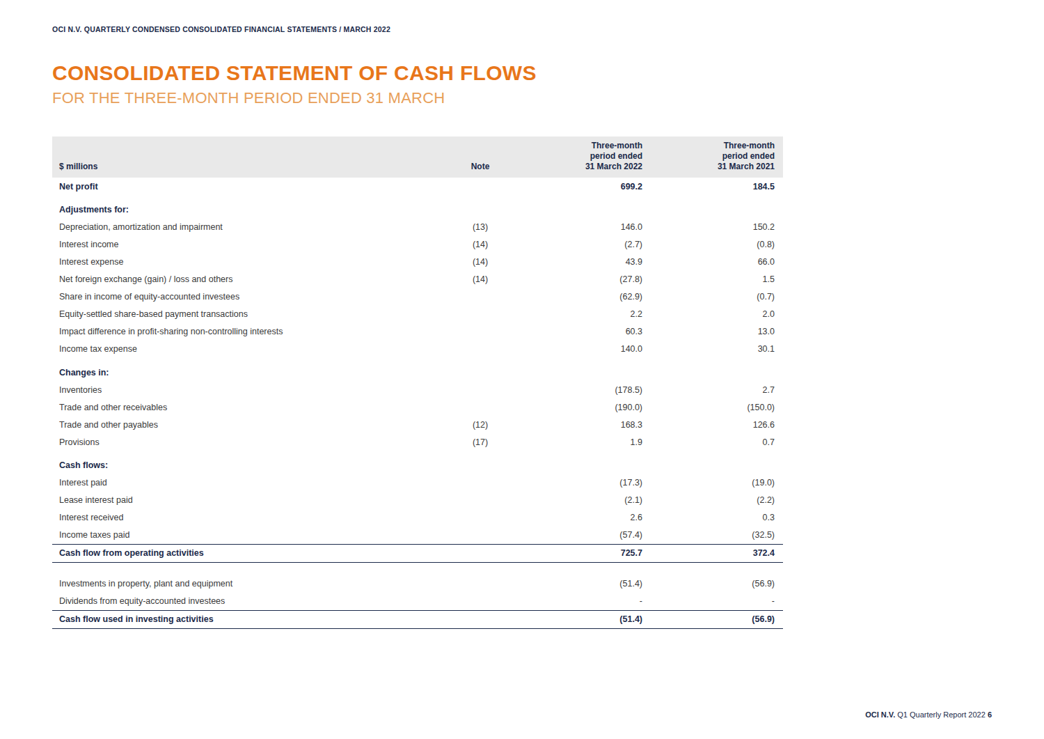OCI N.V. QUARTERLY CONDENSED CONSOLIDATED FINANCIAL STATEMENTS / MARCH 2022
Consolidated statement of cash flows
For the three-month period ended 31 March
| $ millions | Note | Three-month period ended 31 March 2022 | Three-month period ended 31 March 2021 |
| --- | --- | --- | --- |
| Net profit | | 699.2 | 184.5 |
| Adjustments for: | | | |
| Depreciation, amortization and impairment | (13) | 146.0 | 150.2 |
| Interest income | (14) | (2.7) | (0.8) |
| Interest expense | (14) | 43.9 | 66.0 |
| Net foreign exchange (gain) / loss and others | (14) | (27.8) | 1.5 |
| Share in income of equity-accounted investees | | (62.9) | (0.7) |
| Equity-settled share-based payment transactions | | 2.2 | 2.0 |
| Impact difference in profit-sharing non-controlling interests | | 60.3 | 13.0 |
| Income tax expense | | 140.0 | 30.1 |
| Changes in: | | | |
| Inventories | | (178.5) | 2.7 |
| Trade and other receivables | | (190.0) | (150.0) |
| Trade and other payables | (12) | 168.3 | 126.6 |
| Provisions | (17) | 1.9 | 0.7 |
| Cash flows: | | | |
| Interest paid | | (17.3) | (19.0) |
| Lease interest paid | | (2.1) | (2.2) |
| Interest received | | 2.6 | 0.3 |
| Income taxes paid | | (57.4) | (32.5) |
| Cash flow from operating activities | | 725.7 | 372.4 |
| Investments in property, plant and equipment | | (51.4) | (56.9) |
| Dividends from equity-accounted investees | | - | - |
| Cash flow used in investing activities | | (51.4) | (56.9) |
OCI N.V. Q1 Quarterly Report 2022 6